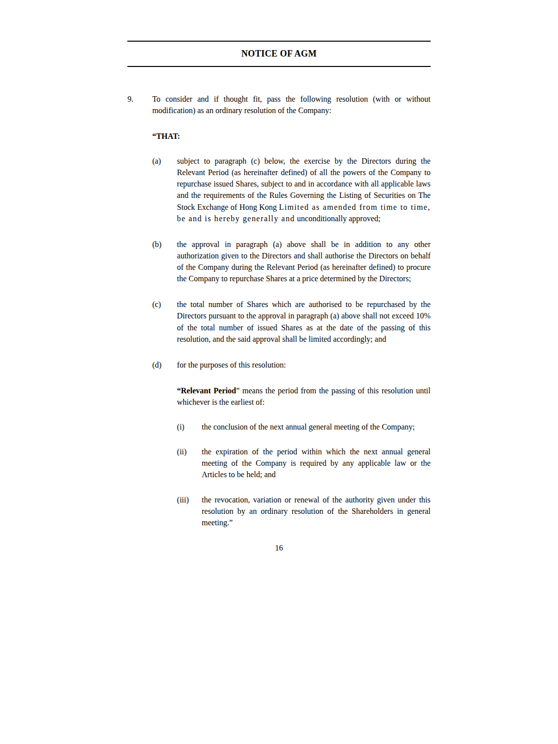NOTICE OF AGM
9.
To consider and if thought fit, pass the following resolution (with or without modification) as an ordinary resolution of the Company:
“THAT:
(a)
subject to paragraph (c) below, the exercise by the Directors during the Relevant Period (as hereinafter defined) of all the powers of the Company to repurchase issued Shares, subject to and in accordance with all applicable laws and the requirements of the Rules Governing the Listing of Securities on The Stock Exchange of Hong Kong Limited as amended from time to time, be and is hereby generally and unconditionally approved;
(b)
the approval in paragraph (a) above shall be in addition to any other authorization given to the Directors and shall authorise the Directors on behalf of the Company during the Relevant Period (as hereinafter defined) to procure the Company to repurchase Shares at a price determined by the Directors;
(c)
the total number of Shares which are authorised to be repurchased by the Directors pursuant to the approval in paragraph (a) above shall not exceed 10% of the total number of issued Shares as at the date of the passing of this resolution, and the said approval shall be limited accordingly; and
(d)
for the purposes of this resolution:
“Relevant Period” means the period from the passing of this resolution until whichever is the earliest of:
(i)
the conclusion of the next annual general meeting of the Company;
(ii)
the expiration of the period within which the next annual general meeting of the Company is required by any applicable law or the Articles to be held; and
(iii)
the revocation, variation or renewal of the authority given under this resolution by an ordinary resolution of the Shareholders in general meeting.”
16